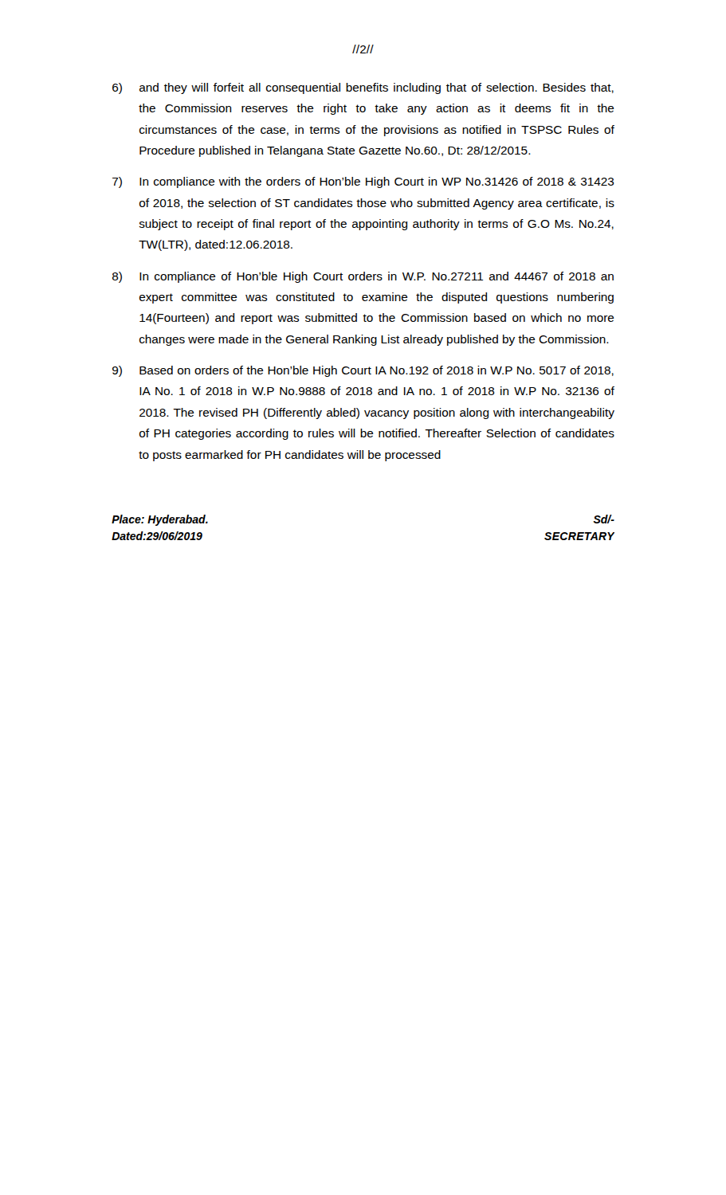//2//
6) and they will forfeit all consequential benefits including that of selection. Besides that, the Commission reserves the right to take any action as it deems fit in the circumstances of the case, in terms of the provisions as notified in TSPSC Rules of Procedure published in Telangana State Gazette No.60., Dt: 28/12/2015.
7) In compliance with the orders of Hon’ble High Court in WP No.31426 of 2018 & 31423 of 2018, the selection of ST candidates those who submitted Agency area certificate, is subject to receipt of final report of the appointing authority in terms of G.O Ms. No.24, TW(LTR), dated:12.06.2018.
8) In compliance of Hon’ble High Court orders in W.P. No.27211 and 44467 of 2018 an expert committee was constituted to examine the disputed questions numbering 14(Fourteen) and report was submitted to the Commission based on which no more changes were made in the General Ranking List already published by the Commission.
9) Based on orders of the Hon’ble High Court IA No.192 of 2018 in W.P No. 5017 of 2018, IA No. 1 of 2018 in W.P No.9888 of 2018 and IA no. 1 of 2018 in W.P No. 32136 of 2018. The revised PH (Differently abled) vacancy position along with interchangeability of PH categories according to rules will be notified. Thereafter Selection of candidates to posts earmarked for PH candidates will be processed
Place: Hyderabad.
Dated:29/06/2019
Sd/-
SECRETARY